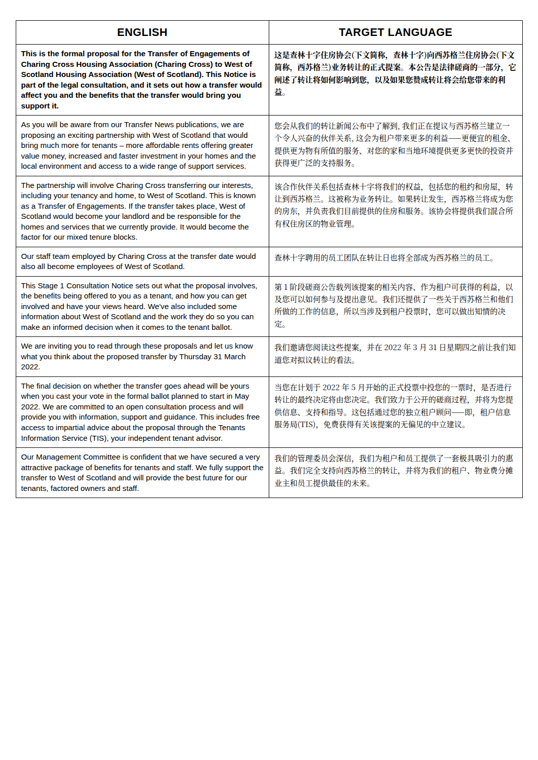| ENGLISH | TARGET LANGUAGE |
| --- | --- |
| This is the formal proposal for the Transfer of Engagements of Charing Cross Housing Association (Charing Cross) to West of Scotland Housing Association (West of Scotland). This Notice is part of the legal consultation, and it sets out how a transfer would affect you and the benefits that the transfer would bring you support it. | 这是查林十字住房协会(下文简称，查林十字)向西苏格兰住房协会(下文简称，西苏格兰)业务转让的正式提案。本公告是法律磋商的一部分，它阐述了转让将如何影响到您，以及如果您赞成转让将会给您带来的利益。 |
| As you will be aware from our Transfer News publications, we are proposing an exciting partnership with West of Scotland that would bring much more for tenants – more affordable rents offering greater value money, increased and faster investment in your homes and the local environment and access to a wide range of support services. | 您会从我们的转让新闻公布中了解到, 我们正在提议与西苏格兰建立一个令人兴奋的伙伴关系, 这会为租户带来更多的利益——更便宜的租金、提供更为物有所值的服务、对您的家和当地环境提供更多更快的投资并获得更广泛的支持服务。 |
| The partnership will involve Charing Cross transferring our interests, including your tenancy and home, to West of Scotland. This is known as a Transfer of Engagements. If the transfer takes place, West of Scotland would become your landlord and be responsible for the homes and services that we currently provide. It would become the factor for our mixed tenure blocks. | 该合作伙伴关系包括查林十字将我们的权益，包括您的租约和房屋，转让到西苏格兰。这被称为业务转让。如果转让发生，西苏格兰将成为您的房东，并负责我们目前提供的住房和服务。该协会将提供我们混合所有权住房区的物业管理。 |
| Our staff team employed by Charing Cross at the transfer date would also all become employees of West of Scotland. | 查林十字聘用的员工团队在转让日也将全部成为西苏格兰的员工。 |
| This Stage 1 Consultation Notice sets out what the proposal involves, the benefits being offered to you as a tenant, and how you can get involved and have your views heard. We've also included some information about West of Scotland and the work they do so you can make an informed decision when it comes to the tenant ballot. | 第 1 阶段磋商公告载列该提案的相关内容、作为租户可获得的利益，以及您可以如何参与及提出意见。我们还提供了一些关于西苏格兰和他们所做的工作的信息，所以当涉及到租户投票时，您可以做出知情的决定。 |
| We are inviting you to read through these proposals and let us know what you think about the proposed transfer by Thursday 31 March 2022. | 我们邀请您阅读这些提案，并在 2022 年 3 月 31 日星期四之前让我们知道您对拟议转让的看法。 |
| The final decision on whether the transfer goes ahead will be yours when you cast your vote in the formal ballot planned to start in May 2022. We are committed to an open consultation process and will provide you with information, support and guidance. This includes free access to impartial advice about the proposal through the Tenants Information Service (TIS), your independent tenant advisor. | 当您在计划于 2022 年 5 月开始的正式投票中投您的一票时，是否进行转让的最终决定将由您决定。我们致力于公开的磋商过程，并将为您提供信息、支持和指导。这包括通过您的独立租户顾问——即，租户信息服务局(TIS)，免费获得有关该提案的无偏见的中立建议。 |
| Our Management Committee is confident that we have secured a very attractive package of benefits for tenants and staff. We fully support the transfer to West of Scotland and will provide the best future for our tenants, factored owners and staff. | 我们的管理委员会深信，我们为租户和员工提供了一套极具吸引力的惠益。我们完全支持向西苏格兰的转让，并将为我们的租户、物业费分摊业主和员工提供最佳的未来。 |